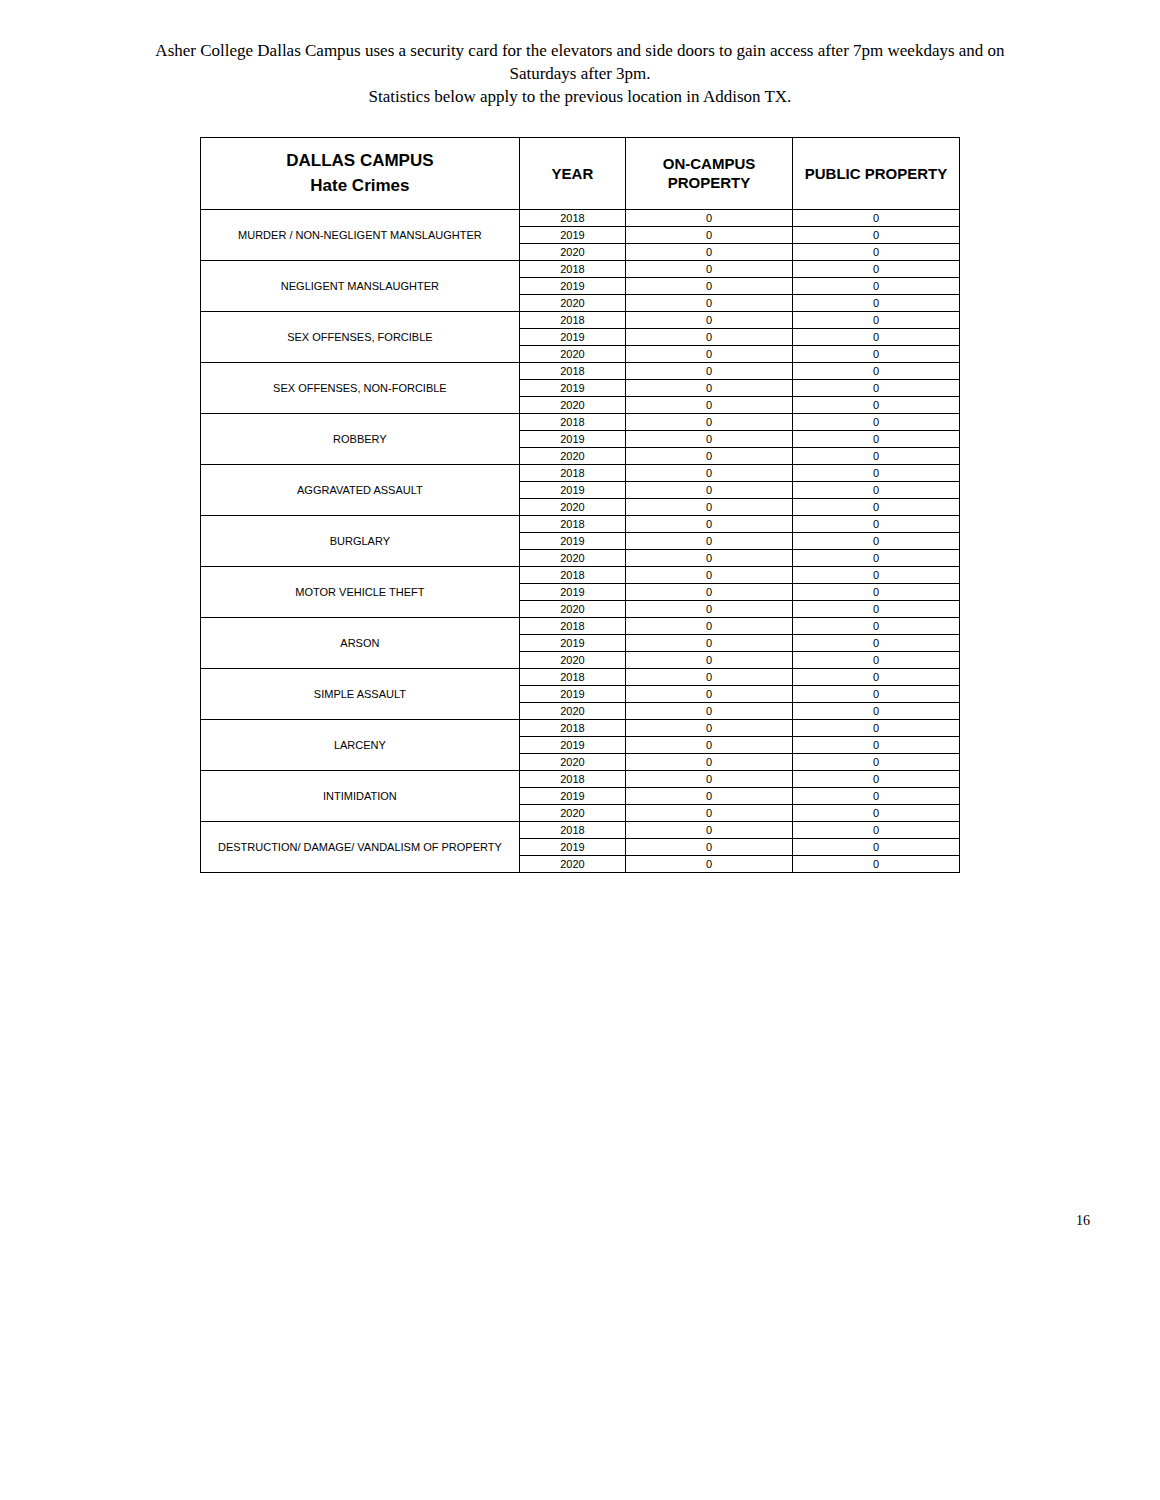Asher College Dallas Campus uses a security card for the elevators and side doors to gain access after 7pm weekdays and on Saturdays after 3pm.
Statistics below apply to the previous location in Addison TX.
| DALLAS CAMPUS Hate Crimes | YEAR | ON-CAMPUS PROPERTY | PUBLIC PROPERTY |
| --- | --- | --- | --- |
| MURDER / NON-NEGLIGENT MANSLAUGHTER | 2018 | 0 | 0 |
| 2019 | 0 | 0 |
| 2020 | 0 | 0 |
| NEGLIGENT MANSLAUGHTER | 2018 | 0 | 0 |
| 2019 | 0 | 0 |
| 2020 | 0 | 0 |
| SEX OFFENSES, FORCIBLE | 2018 | 0 | 0 |
| 2019 | 0 | 0 |
| 2020 | 0 | 0 |
| SEX OFFENSES, NON-FORCIBLE | 2018 | 0 | 0 |
| 2019 | 0 | 0 |
| 2020 | 0 | 0 |
| ROBBERY | 2018 | 0 | 0 |
| 2019 | 0 | 0 |
| 2020 | 0 | 0 |
| AGGRAVATED ASSAULT | 2018 | 0 | 0 |
| 2019 | 0 | 0 |
| 2020 | 0 | 0 |
| BURGLARY | 2018 | 0 | 0 |
| 2019 | 0 | 0 |
| 2020 | 0 | 0 |
| MOTOR VEHICLE THEFT | 2018 | 0 | 0 |
| 2019 | 0 | 0 |
| 2020 | 0 | 0 |
| ARSON | 2018 | 0 | 0 |
| 2019 | 0 | 0 |
| 2020 | 0 | 0 |
| SIMPLE ASSAULT | 2018 | 0 | 0 |
| 2019 | 0 | 0 |
| 2020 | 0 | 0 |
| LARCENY | 2018 | 0 | 0 |
| 2019 | 0 | 0 |
| 2020 | 0 | 0 |
| INTIMIDATION | 2018 | 0 | 0 |
| 2019 | 0 | 0 |
| 2020 | 0 | 0 |
| DESTRUCTION/ DAMAGE/ VANDALISM OF PROPERTY | 2018 | 0 | 0 |
| 2019 | 0 | 0 |
| 2020 | 0 | 0 |
16